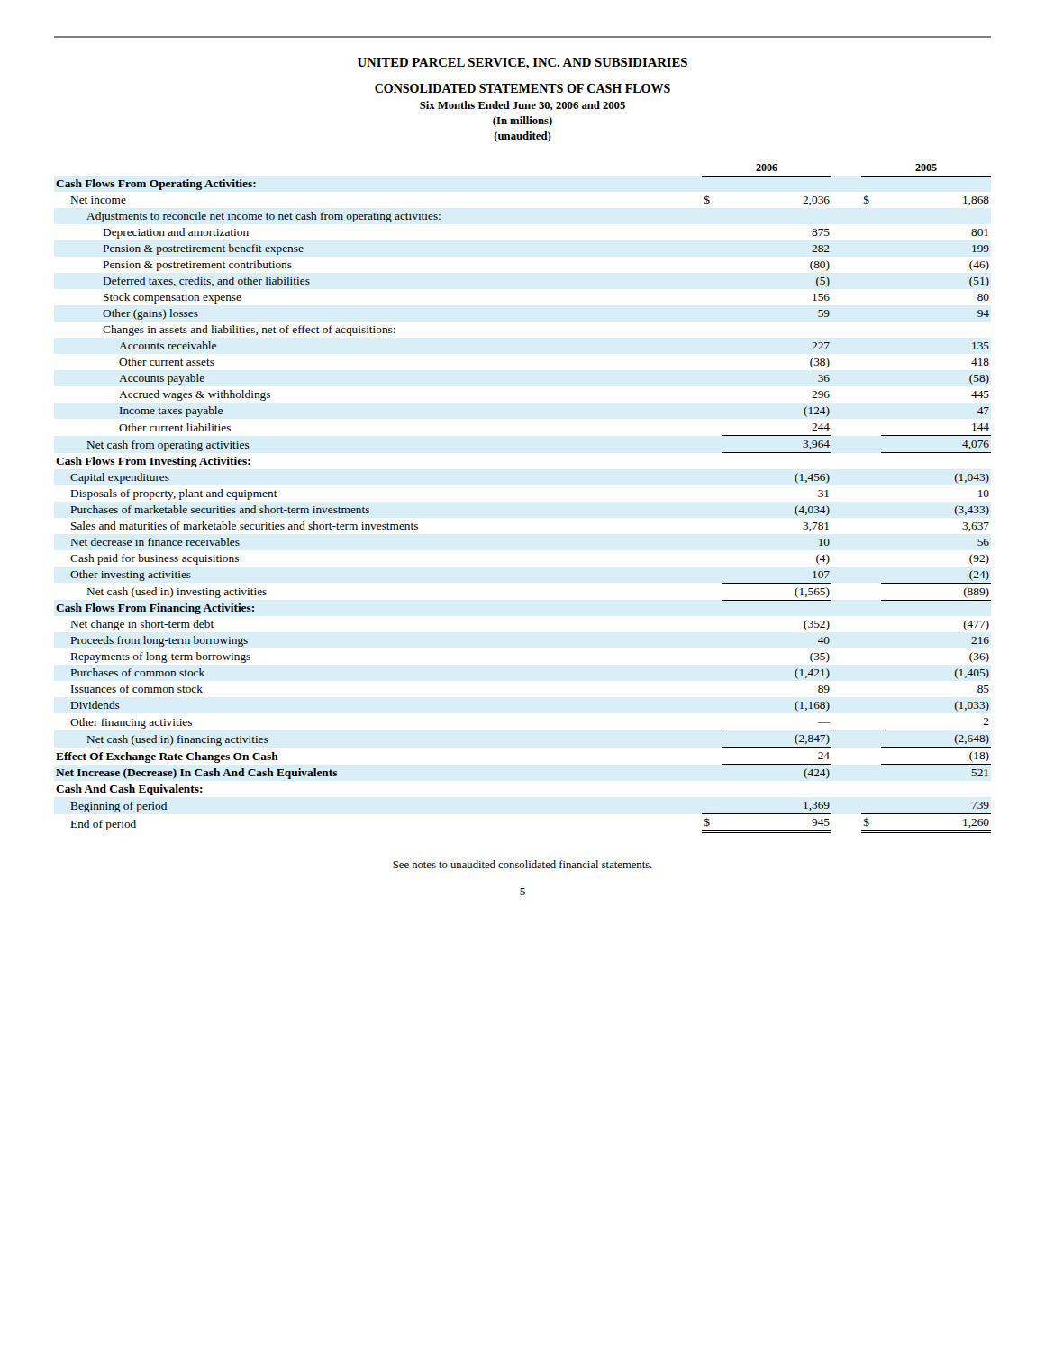UNITED PARCEL SERVICE, INC. AND SUBSIDIARIES
CONSOLIDATED STATEMENTS OF CASH FLOWS
Six Months Ended June 30, 2006 and 2005
(In millions)
(unaudited)
| | | 2006 | | 2005 |
| Cash Flows From Operating Activities: | | | | | | |
| Net income | | $ | 2,036 | | $ | 1,868 |
| Adjustments to reconcile net income to net cash from operating activities: | | | | | | |
| Depreciation and amortization | | | 875 | | | 801 |
| Pension & postretirement benefit expense | | | 282 | | | 199 |
| Pension & postretirement contributions | | | (80) | | | (46) |
| Deferred taxes, credits, and other liabilities | | | (5) | | | (51) |
| Stock compensation expense | | | 156 | | | 80 |
| Other (gains) losses | | | 59 | | | 94 |
| Changes in assets and liabilities, net of effect of acquisitions: | | | | | | |
| Accounts receivable | | | 227 | | | 135 |
| Other current assets | | | (38) | | | 418 |
| Accounts payable | | | 36 | | | (58) |
| Accrued wages & withholdings | | | 296 | | | 445 |
| Income taxes payable | | | (124) | | | 47 |
| Other current liabilities | | | 244 | | | 144 |
| Net cash from operating activities | | | 3,964 | | | 4,076 |
| Cash Flows From Investing Activities: | | | | | | |
| Capital expenditures | | | (1,456) | | | (1,043) |
| Disposals of property, plant and equipment | | | 31 | | | 10 |
| Purchases of marketable securities and short-term investments | | | (4,034) | | | (3,433) |
| Sales and maturities of marketable securities and short-term investments | | | 3,781 | | | 3,637 |
| Net decrease in finance receivables | | | 10 | | | 56 |
| Cash paid for business acquisitions | | | (4) | | | (92) |
| Other investing activities | | | 107 | | | (24) |
| Net cash (used in) investing activities | | | (1,565) | | | (889) |
| Cash Flows From Financing Activities: | | | | | | |
| Net change in short-term debt | | | (352) | | | (477) |
| Proceeds from long-term borrowings | | | 40 | | | 216 |
| Repayments of long-term borrowings | | | (35) | | | (36) |
| Purchases of common stock | | | (1,421) | | | (1,405) |
| Issuances of common stock | | | 89 | | | 85 |
| Dividends | | | (1,168) | | | (1,033) |
| Other financing activities | | | — | | | 2 |
| Net cash (used in) financing activities | | | (2,847) | | | (2,648) |
| Effect Of Exchange Rate Changes On Cash | | | 24 | | | (18) |
| Net Increase (Decrease) In Cash And Cash Equivalents | | | (424) | | | 521 |
| Cash And Cash Equivalents: | | | | | | |
| Beginning of period | | | 1,369 | | | 739 |
| End of period | | $ | 945 | | $ | 1,260 |
See notes to unaudited consolidated financial statements.
5